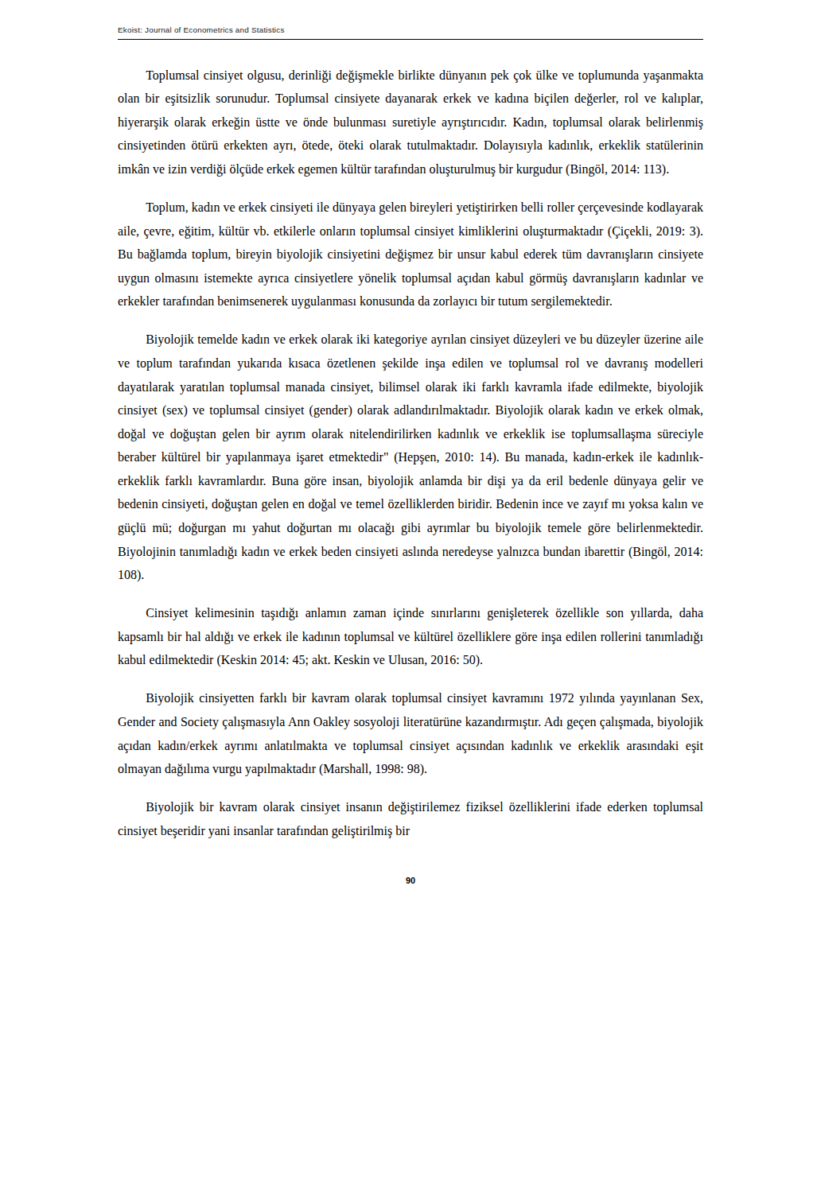Ekoist: Journal of Econometrics and Statistics
Toplumsal cinsiyet olgusu, derinliği değişmekle birlikte dünyanın pek çok ülke ve toplumunda yaşanmakta olan bir eşitsizlik sorunudur. Toplumsal cinsiyete dayanarak erkek ve kadına biçilen değerler, rol ve kalıplar, hiyerarşik olarak erkeğin üstte ve önde bulunması suretiyle ayrıştırıcıdır. Kadın, toplumsal olarak belirlenmiş cinsiyetinden ötürü erkekten ayrı, ötede, öteki olarak tutulmaktadır. Dolayısıyla kadınlık, erkeklik statülerinin imkân ve izin verdiği ölçüde erkek egemen kültür tarafından oluşturulmuş bir kurgudur (Bingöl, 2014: 113).
Toplum, kadın ve erkek cinsiyeti ile dünyaya gelen bireyleri yetiştirirken belli roller çerçevesinde kodlayarak aile, çevre, eğitim, kültür vb. etkilerle onların toplumsal cinsiyet kimliklerini oluşturmaktadır (Çiçekli, 2019: 3). Bu bağlamda toplum, bireyin biyolojik cinsiyetini değişmez bir unsur kabul ederek tüm davranışların cinsiyete uygun olmasını istemekte ayrıca cinsiyetlere yönelik toplumsal açıdan kabul görmüş davranışların kadınlar ve erkekler tarafından benimsenerek uygulanması konusunda da zorlayıcı bir tutum sergilemektedir.
Biyolojik temelde kadın ve erkek olarak iki kategoriye ayrılan cinsiyet düzeyleri ve bu düzeyler üzerine aile ve toplum tarafından yukarıda kısaca özetlenen şekilde inşa edilen ve toplumsal rol ve davranış modelleri dayatılarak yaratılan toplumsal manada cinsiyet, bilimsel olarak iki farklı kavramla ifade edilmekte, biyolojik cinsiyet (sex) ve toplumsal cinsiyet (gender) olarak adlandırılmaktadır. Biyolojik olarak kadın ve erkek olmak, doğal ve doğuştan gelen bir ayrım olarak nitelendirilirken kadınlık ve erkeklik ise toplumsallaşma süreciyle beraber kültürel bir yapılanmaya işaret etmektedir" (Hepşen, 2010: 14). Bu manada, kadın-erkek ile kadınlık-erkeklik farklı kavramlardır. Buna göre insan, biyolojik anlamda bir dişi ya da eril bedenle dünyaya gelir ve bedenin cinsiyeti, doğuştan gelen en doğal ve temel özelliklerden biridir. Bedenin ince ve zayıf mı yoksa kalın ve güçlü mü; doğurgan mı yahut doğurtan mı olacağı gibi ayrımlar bu biyolojik temele göre belirlenmektedir. Biyolojinin tanımladığı kadın ve erkek beden cinsiyeti aslında neredeyse yalnızca bundan ibarettir (Bingöl, 2014: 108).
Cinsiyet kelimesinin taşıdığı anlamın zaman içinde sınırlarını genişleterek özellikle son yıllarda, daha kapsamlı bir hal aldığı ve erkek ile kadının toplumsal ve kültürel özelliklere göre inşa edilen rollerini tanımladığı kabul edilmektedir (Keskin 2014: 45; akt. Keskin ve Ulusan, 2016: 50).
Biyolojik cinsiyetten farklı bir kavram olarak toplumsal cinsiyet kavramını 1972 yılında yayınlanan Sex, Gender and Society çalışmasıyla Ann Oakley sosyoloji literatürüne kazandırmıştır. Adı geçen çalışmada, biyolojik açıdan kadın/erkek ayrımı anlatılmakta ve toplumsal cinsiyet açısından kadınlık ve erkeklik arasındaki eşit olmayan dağılıma vurgu yapılmaktadır (Marshall, 1998: 98).
Biyolojik bir kavram olarak cinsiyet insanın değiştirilemez fiziksel özelliklerini ifade ederken toplumsal cinsiyet beşeridir yani insanlar tarafından geliştirilmiş bir
90